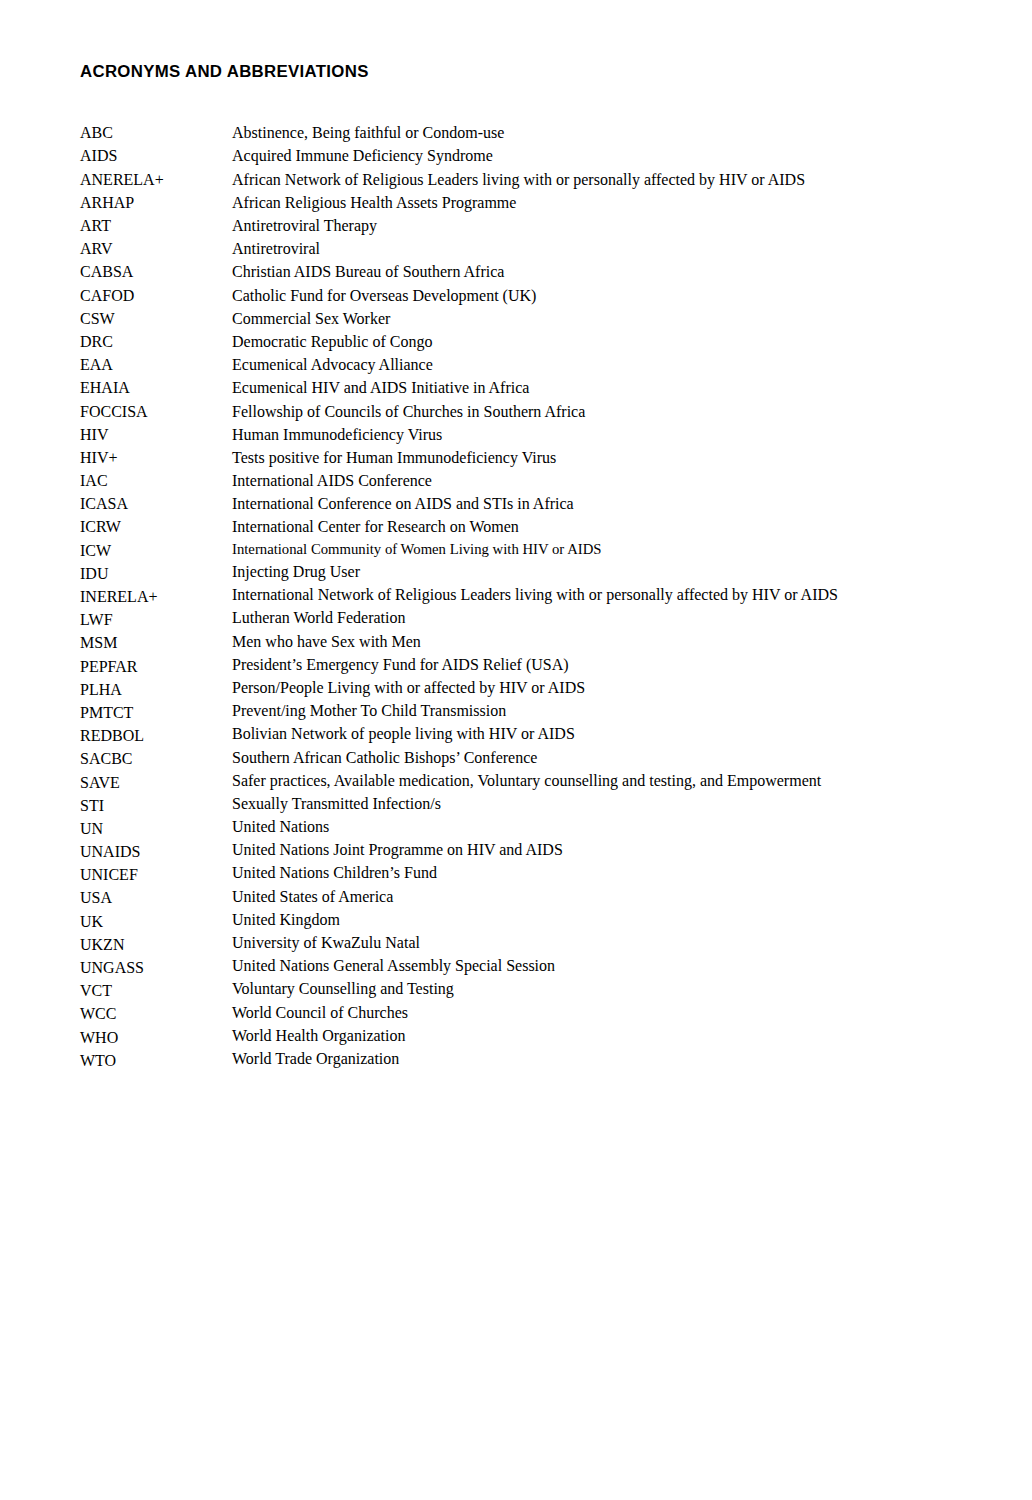ACRONYMS AND ABBREVIATIONS
ABC
Abstinence, Being faithful or Condom-use
AIDS
Acquired Immune Deficiency Syndrome
ANERELA+
African Network of Religious Leaders living with or personally affected by HIV or AIDS
ARHAP
African Religious Health Assets Programme
ART
Antiretroviral Therapy
ARV
Antiretroviral
CABSA
Christian AIDS Bureau of Southern Africa
CAFOD
Catholic Fund for Overseas Development (UK)
CSW
Commercial Sex Worker
DRC
Democratic Republic of Congo
EAA
Ecumenical Advocacy Alliance
EHAIA
Ecumenical HIV and AIDS Initiative in Africa
FOCCISA
Fellowship of Councils of Churches in Southern Africa
HIV
Human Immunodeficiency Virus
HIV+
Tests positive for Human Immunodeficiency Virus
IAC
International AIDS Conference
ICASA
International Conference on AIDS and STIs in Africa
ICRW
International Center for Research on Women
ICW
International Community of Women Living with HIV or AIDS
IDU
Injecting Drug User
INERELA+
International Network of Religious Leaders living with or per­sonally affected by HIV or AIDS
LWF
Lutheran World Federation
MSM
Men who have Sex with Men
PEPFAR
President’s Emergency Fund for AIDS Relief (USA)
PLHA
Person/People Living with or affected by HIV or AIDS
PMTCT
Prevent/ing Mother To Child Transmission
REDBOL
Bolivian Network of people living with HIV or AIDS
SACBC
Southern African Catholic Bishops’ Conference
SAVE
Safer practices, Available medication, Voluntary counselling and testing, and Empowerment
STI
Sexually Transmitted Infection/s
UN
United Nations
UNAIDS
United Nations Joint Programme on HIV and AIDS
UNICEF
United Nations Children’s Fund
USA
United States of America
UK
United Kingdom
UKZN
University of KwaZulu Natal
UNGASS
United Nations General Assembly Special Session
VCT
Voluntary Counselling and Testing
WCC
World Council of Churches
WHO
World Health Organization
WTO
World Trade Organization